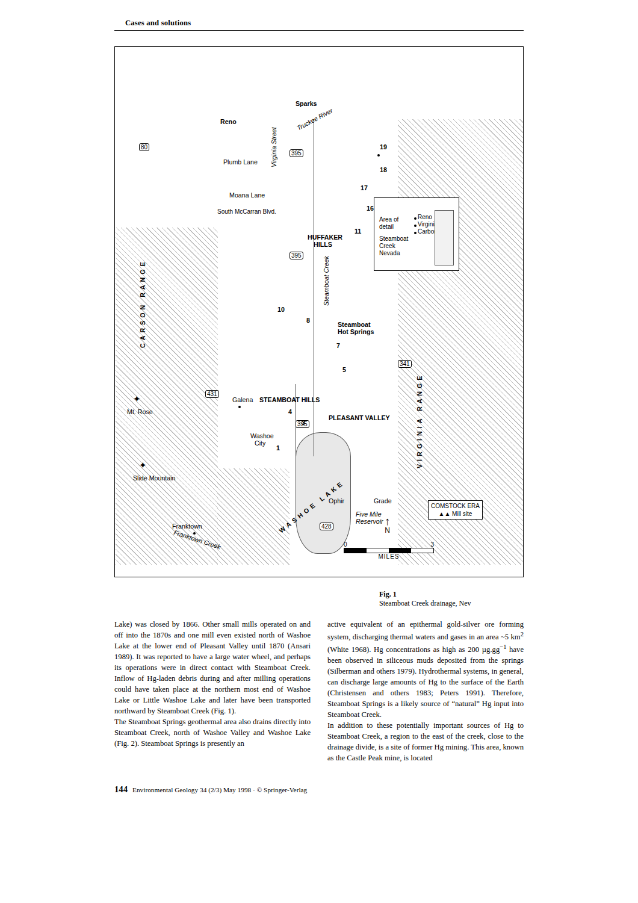Cases and solutions
Sparks
Reno
Plumb Lane
Moana Lane
South McCarran Blvd.
HUFFAKER
HILLS
Steamboat
Hot Springs
STEAMBOAT HILLS
PLEASANT VALLEY
Galena
Washoe
City
Mt. Rose
✦
Slide Mountain
✦
Franktown
Five Mile
Reservoir
Ophir
Grade
CARSON RANGE
VIRGINIA RANGE
Steamboat Creek
Truckee River
Virginia Street
Franktown Creek
WASHOE LAKE
80
395
395
395
431
341
428
19
18
17
16
11
10
8
7
5
4
3
1
Area of
detail
Steamboat
Creek
Nevada
Reno
Virginia City
Carbon City
COMSTOCK ERA
▲▲ Mill site
↑
N
03
MILES
Fig. 1
Steamboat Creek drainage, Nev
Lake) was closed by 1866. Other small mills operated on and off into the 1870s and one mill even existed north of Washoe Lake at the lower end of Pleasant Valley until 1870 (Ansari 1989). It was reported to have a large water wheel, and perhaps its operations were in direct contact with Steamboat Creek. Inflow of Hg-laden debris during and after milling operations could have taken place at the northern most end of Washoe Lake or Little Washoe Lake and later have been transported northward by Steamboat Creek (Fig. 1).
The Steamboat Springs geothermal area also drains directly into Steamboat Creek, north of Washoe Valley and Washoe Lake (Fig. 2). Steamboat Springs is presently an
active equivalent of an epithermal gold-silver ore forming system, discharging thermal waters and gases in an area ~5 km2 (White 1968). Hg concentrations as high as 200 µg.gg−1 have been observed in siliceous muds deposited from the springs (Silberman and others 1979). Hydrothermal systems, in general, can discharge large amounts of Hg to the surface of the Earth (Christensen and others 1983; Peters 1991). Therefore, Steamboat Springs is a likely source of “natural” Hg input into Steamboat Creek.
In addition to these potentially important sources of Hg to Steamboat Creek, a region to the east of the creek, close to the drainage divide, is a site of former Hg mining. This area, known as the Castle Peak mine, is located
144 Environmental Geology 34 (2/3) May 1998 · © Springer-Verlag